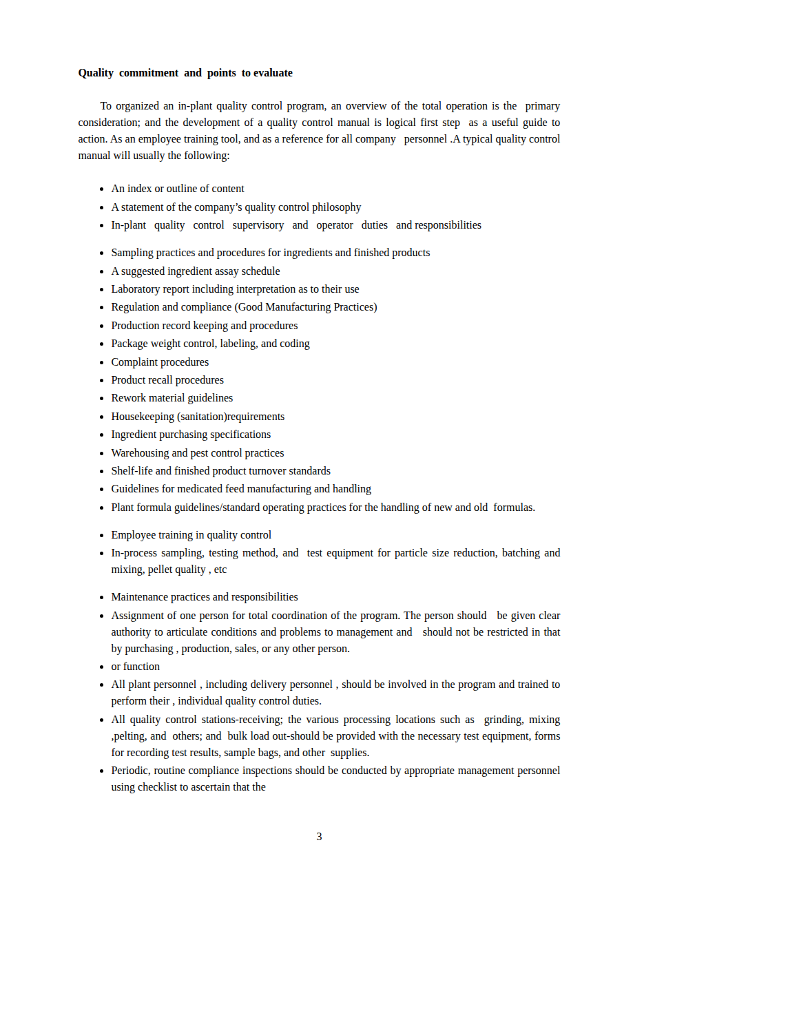Quality commitment and points to evaluate
To organized an in-plant quality control program, an overview of the total operation is the primary consideration; and the development of a quality control manual is logical first step as a useful guide to action. As an employee training tool, and as a reference for all company personnel .A typical quality control manual will usually the following:
An index or outline of content
A statement of the company’s quality control philosophy
In-plant quality control supervisory and operator duties and responsibilities
Sampling practices and procedures for ingredients and finished products
A suggested ingredient assay schedule
Laboratory report including interpretation as to their use
Regulation and compliance (Good Manufacturing Practices)
Production record keeping and procedures
Package weight control, labeling, and coding
Complaint procedures
Product recall procedures
Rework material guidelines
Housekeeping (sanitation)requirements
Ingredient purchasing specifications
Warehousing and pest control practices
Shelf-life and finished product turnover standards
Guidelines for medicated feed manufacturing and handling
Plant formula guidelines/standard operating practices for the handling of new and old formulas.
Employee training in quality control
In-process sampling, testing method, and test equipment for particle size reduction, batching and mixing, pellet quality , etc
Maintenance practices and responsibilities
Assignment of one person for total coordination of the program. The person should be given clear authority to articulate conditions and problems to management and should not be restricted in that by purchasing , production, sales, or any other person.
or function
All plant personnel , including delivery personnel , should be involved in the program and trained to perform their , individual quality control duties.
All quality control stations-receiving; the various processing locations such as grinding, mixing ,pelting, and others; and bulk load out-should be provided with the necessary test equipment, forms for recording test results, sample bags, and other supplies.
Periodic, routine compliance inspections should be conducted by appropriate management personnel using checklist to ascertain that the
3